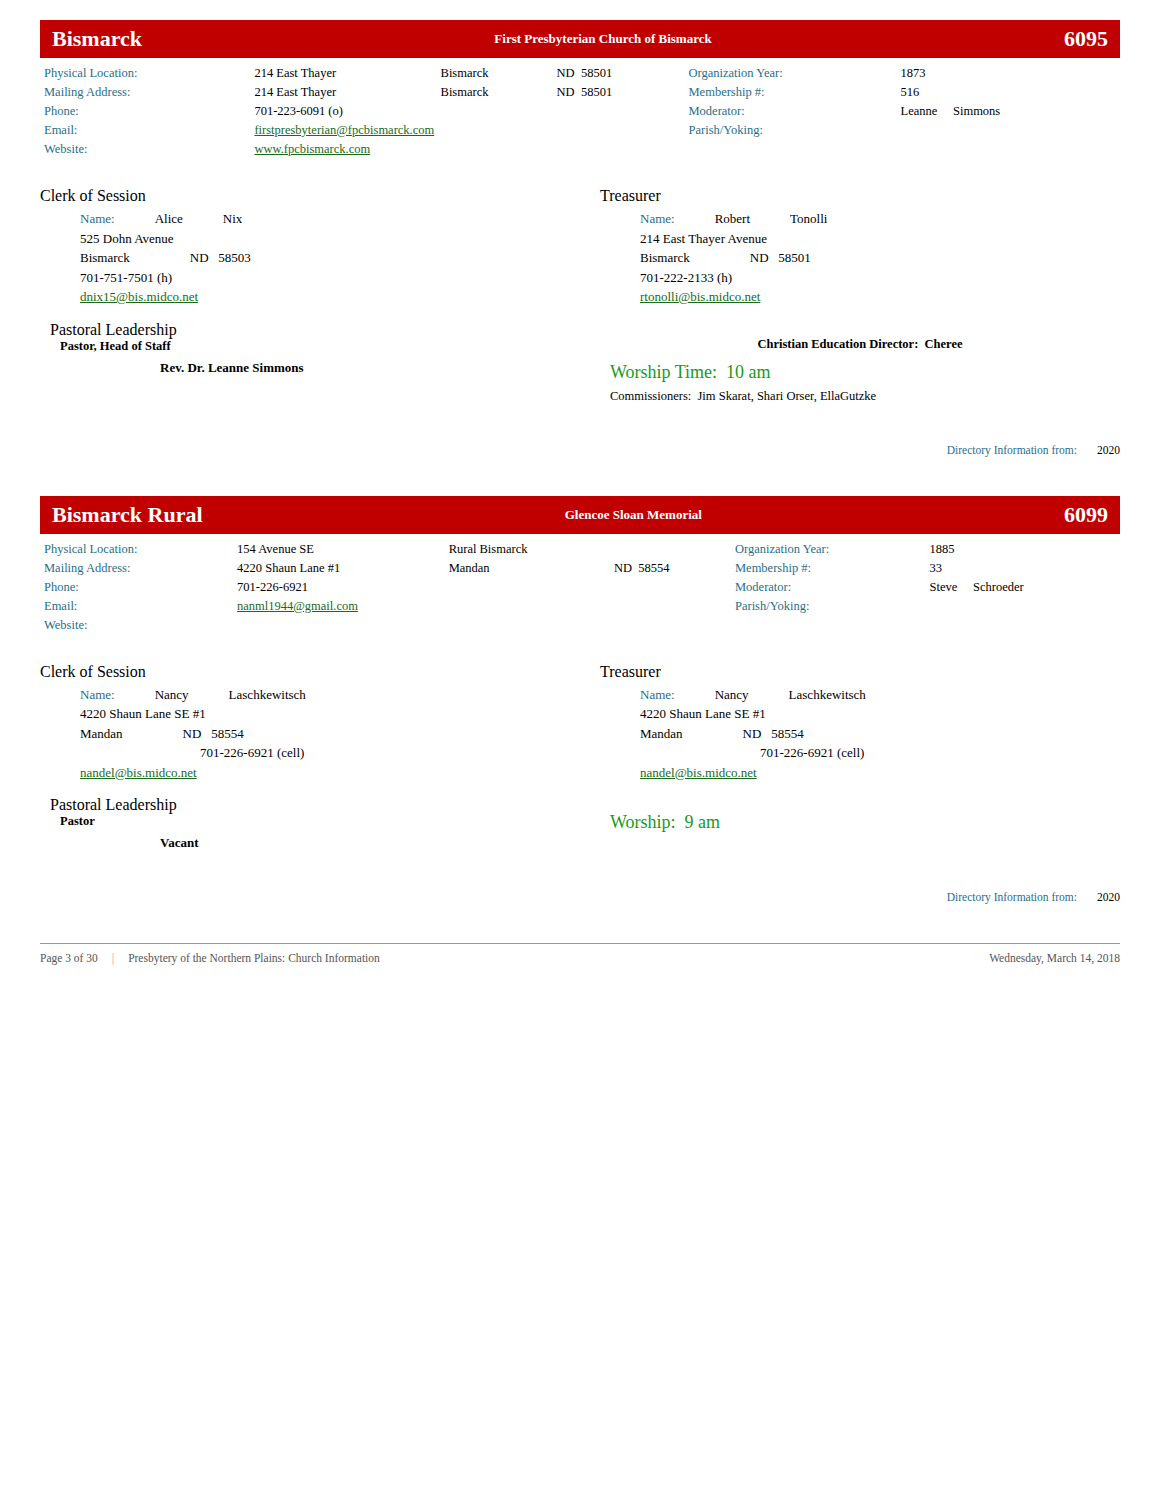Bismarck First Presbyterian Church of Bismarck 6095
| Physical Location: | 214 East Thayer | Bismarck | ND 58501 | Organization Year: | 1873 |
| Mailing Address: | 214 East Thayer | Bismarck | ND 58501 | Membership #: | 516 |
| Phone: | 701-223-6091 (o) | Moderator: | Leanne Simmons |
| Email: | firstpresbyterian@fpcbismarck.com | Parish/Yoking: | |
| Website: | www.fpcbismarck.com | | |
Clerk of Session
Name: Alice Nix
525 Dohn Avenue BismarckND 58503 701-751-7501 (h) dnix15@bis.midco.net
Pastoral Leadership
Pastor, Head of Staff
Rev. Dr. Leanne Simmons
Treasurer
Name: Robert Tonolli
214 East Thayer Avenue BismarckND 58501 701-222-2133 (h) rtonolli@bis.midco.net
Christian Education Director: Cheree
Worship Time: 10 am
Commissioners: Jim Skarat, Shari Orser, EllaGutzke
Directory Information from:2020
Bismarck Rural Glencoe Sloan Memorial 6099
| Physical Location: | 154 Avenue SE | Rural Bismarck | | Organization Year: | 1885 |
| Mailing Address: | 4220 Shaun Lane #1 | Mandan | ND 58554 | Membership #: | 33 |
| Phone: | 701-226-6921 | Moderator: | Steve Schroeder |
| Email: | nanml1944@gmail.com | Parish/Yoking: | |
| Website: | | | |
Clerk of Session
Name: Nancy Laschkewitsch
4220 Shaun Lane SE #1 MandanND 58554 701-226-6921 (cell) nandel@bis.midco.net
Pastoral Leadership
Pastor
Vacant
Treasurer
Name: Nancy Laschkewitsch
4220 Shaun Lane SE #1 MandanND 58554 701-226-6921 (cell) nandel@bis.midco.net
Worship: 9 am
Directory Information from:2020
Page 3 of 30 | Presbytery of the Northern Plains: Church Information
Wednesday, March 14, 2018